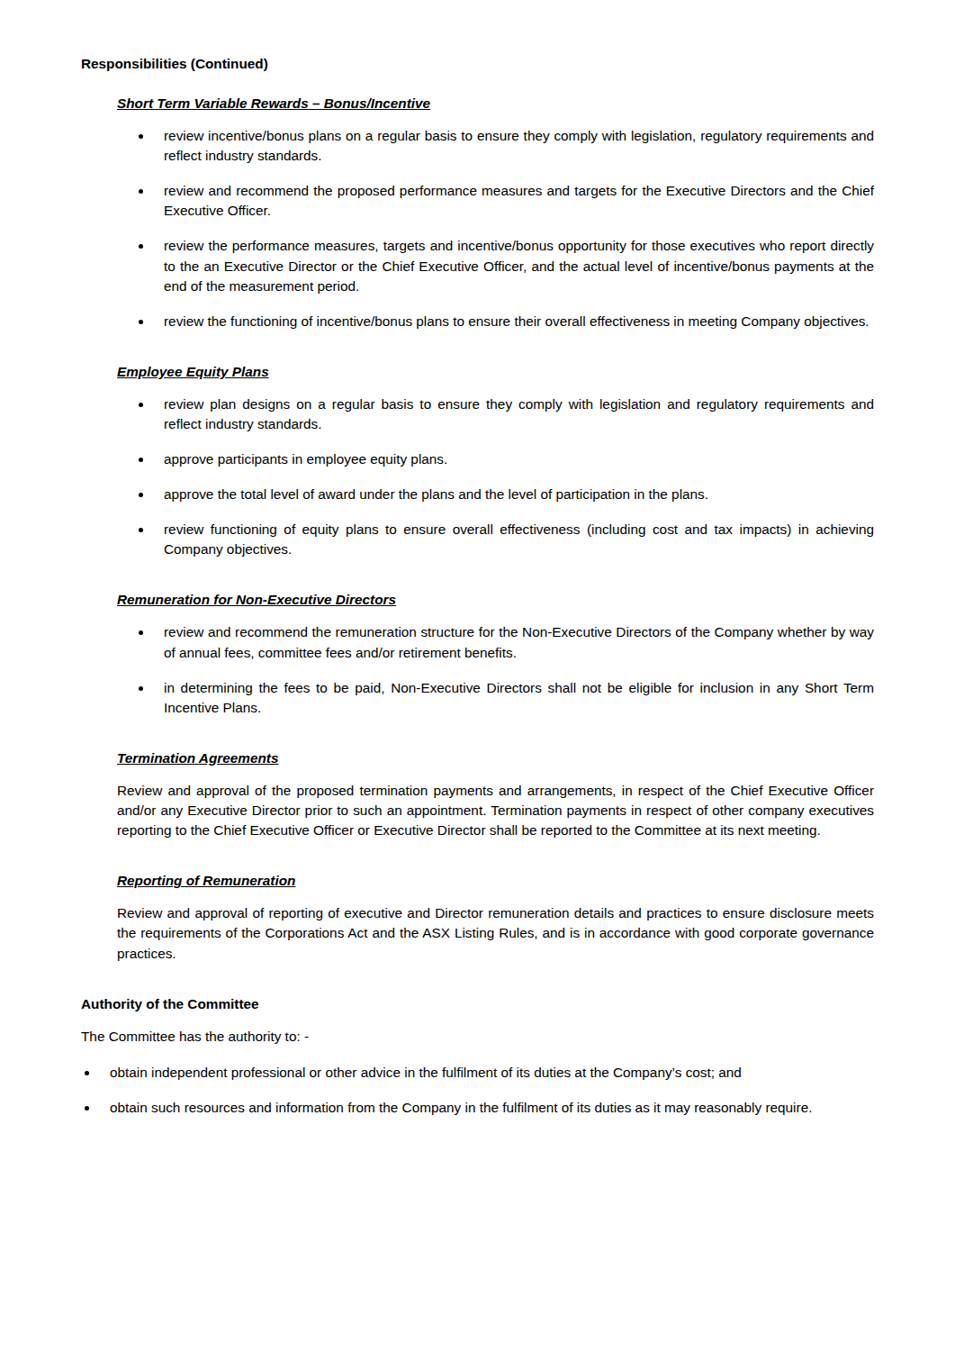Responsibilities (Continued)
Short Term Variable Rewards – Bonus/Incentive
review incentive/bonus plans on a regular basis to ensure they comply with legislation, regulatory requirements and reflect industry standards.
review and recommend the proposed performance measures and targets for the Executive Directors and the Chief Executive Officer.
review the performance measures, targets and incentive/bonus opportunity for those executives who report directly to the an Executive Director or the Chief Executive Officer, and the actual level of incentive/bonus payments at the end of the measurement period.
review the functioning of incentive/bonus plans to ensure their overall effectiveness in meeting Company objectives.
Employee Equity Plans
review plan designs on a regular basis to ensure they comply with legislation and regulatory requirements and reflect industry standards.
approve participants in employee equity plans.
approve the total level of award under the plans and the level of participation in the plans.
review functioning of equity plans to ensure overall effectiveness (including cost and tax impacts) in achieving Company objectives.
Remuneration for Non-Executive Directors
review and recommend the remuneration structure for the Non-Executive Directors of the Company whether by way of annual fees, committee fees and/or retirement benefits.
in determining the fees to be paid, Non-Executive Directors shall not be eligible for inclusion in any Short Term Incentive Plans.
Termination Agreements
Review and approval of the proposed termination payments and arrangements, in respect of the Chief Executive Officer and/or any Executive Director prior to such an appointment. Termination payments in respect of other company executives reporting to the Chief Executive Officer or Executive Director shall be reported to the Committee at its next meeting.
Reporting of Remuneration
Review and approval of reporting of executive and Director remuneration details and practices to ensure disclosure meets the requirements of the Corporations Act and the ASX Listing Rules, and is in accordance with good corporate governance practices.
Authority of the Committee
The Committee has the authority to: -
obtain independent professional or other advice in the fulfilment of its duties at the Company’s cost; and
obtain such resources and information from the Company in the fulfilment of its duties as it may reasonably require.